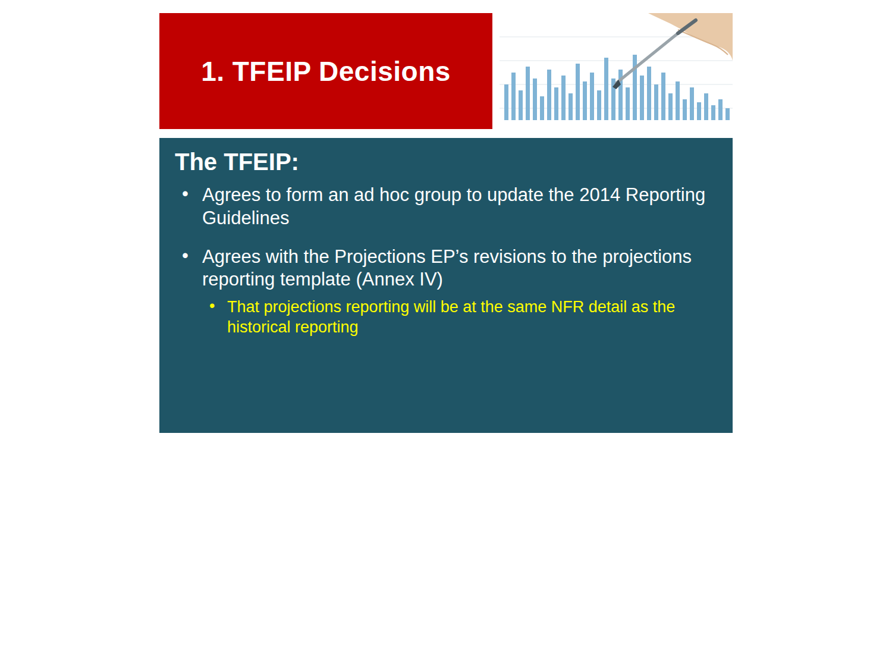1. TFEIP Decisions
The TFEIP:
Agrees to form an ad hoc group to update the 2014 Reporting Guidelines
Agrees with the Projections EP’s revisions to the projections reporting template (Annex IV)
That projections reporting will be at the same NFR detail as the historical reporting